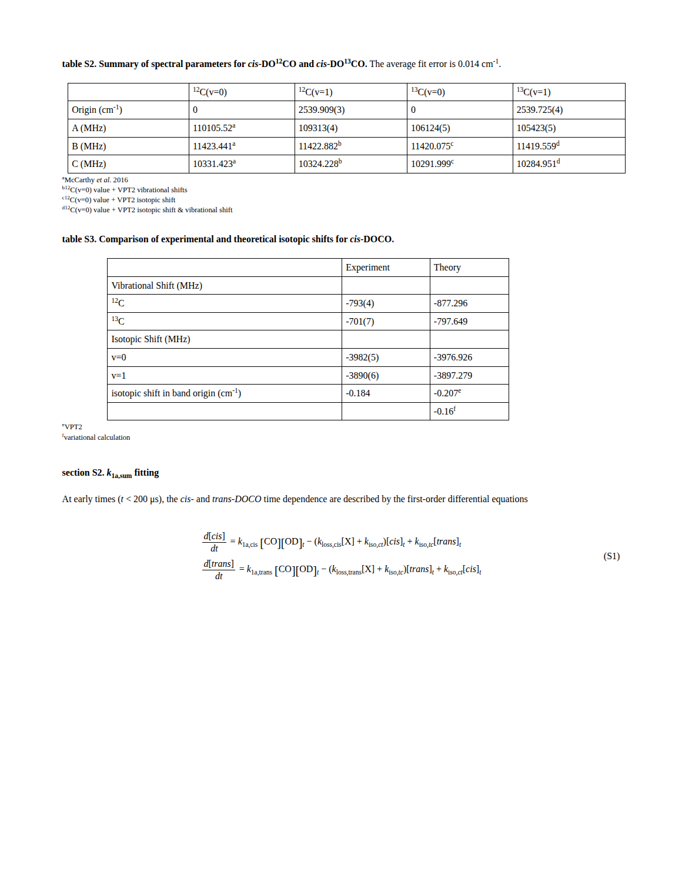table S2. Summary of spectral parameters for cis-DO12CO and cis-DO13CO. The average fit error is 0.014 cm-1.
| | 12 C(v=0) | 12 C(v=1) | 13 C(v=0) | 13 C(v=1) |
| Origin (cm -1 ) | 0 | 2539.909(3) | 0 | 2539.725(4) |
| A (MHz) | 110105.52 a | 109313(4) | 106124(5) | 105423(5) |
| B (MHz) | 11423.441 a | 11422.882 b | 11420.075 c | 11419.559 d |
| C (MHz) | 10331.423 a | 10324.228 b | 10291.999 c | 10284.951 d |
aMcCarthy et al. 2016
b12C(v=0) value + VPT2 vibrational shifts
c12C(v=0) value + VPT2 isotopic shift
d12C(v=0) value + VPT2 isotopic shift & vibrational shift
table S3. Comparison of experimental and theoretical isotopic shifts for cis-DOCO.
| | Experiment | Theory |
| Vibrational Shift (MHz) | | |
| 12 C | -793(4) | -877.296 |
| 13 C | -701(7) | -797.649 |
| Isotopic Shift (MHz) | | |
| v=0 | -3982(5) | -3976.926 |
| v=1 | -3890(6) | -3897.279 |
| isotopic shift in band origin (cm -1 ) | -0.184 | -0.207 e |
| | | -0.16 f |
eVPT2
fvariational calculation
section S2. k1a,sum fitting
At early times (t < 200 μs), the cis- and trans-DOCO time dependence are described by the first-order differential equations
d[cis] dt = k1a,cis [CO][OD]t − (kloss,cis[X] + kiso,ct)[cis]t + kiso,tc[trans]t
d[trans] dt = k1a,trans [CO][OD]t − (kloss,trans[X] + kiso,tc)[trans]t + kiso,ct[cis]t
(S1)